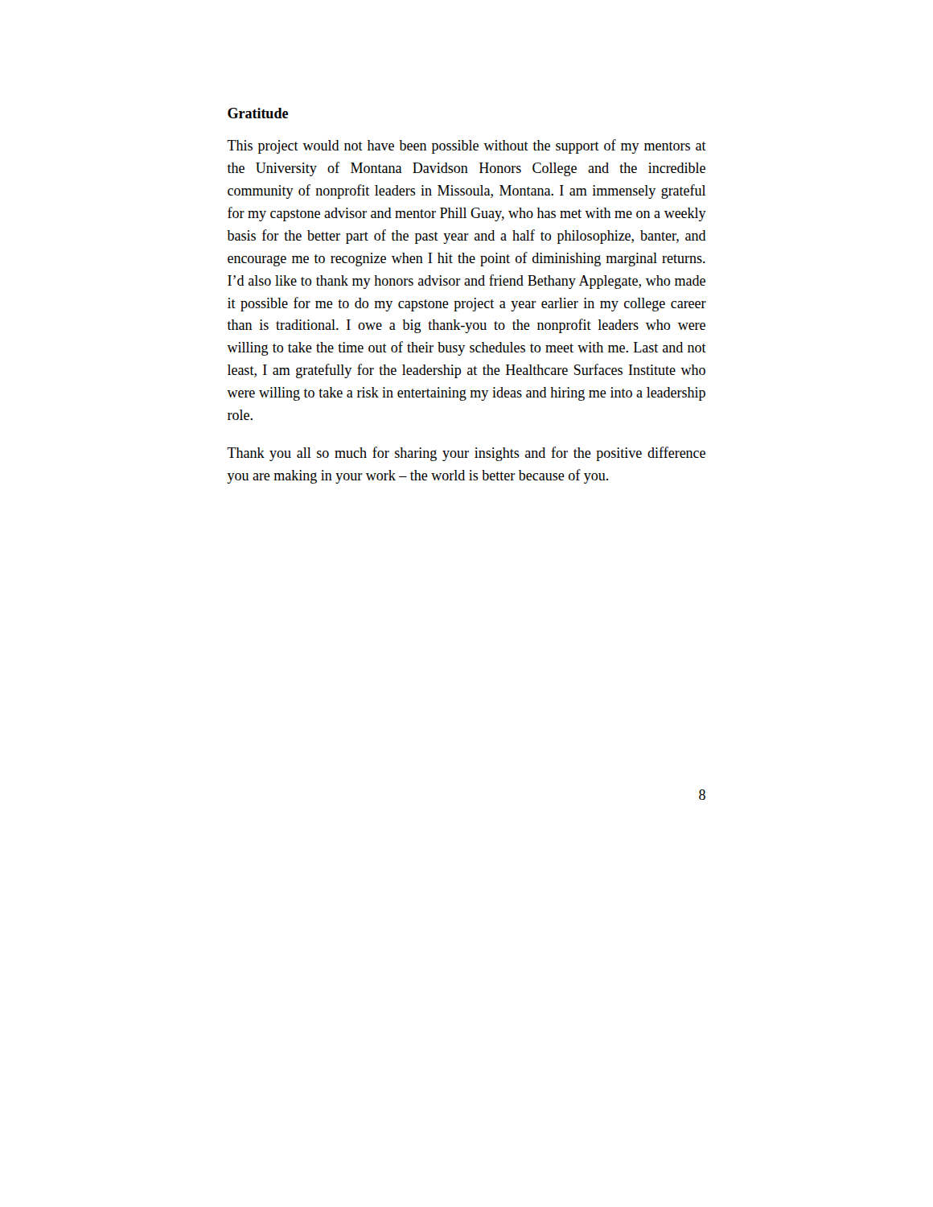Gratitude
This project would not have been possible without the support of my mentors at the University of Montana Davidson Honors College and the incredible community of nonprofit leaders in Missoula, Montana. I am immensely grateful for my capstone advisor and mentor Phill Guay, who has met with me on a weekly basis for the better part of the past year and a half to philosophize, banter, and encourage me to recognize when I hit the point of diminishing marginal returns. I’d also like to thank my honors advisor and friend Bethany Applegate, who made it possible for me to do my capstone project a year earlier in my college career than is traditional. I owe a big thank-you to the nonprofit leaders who were willing to take the time out of their busy schedules to meet with me. Last and not least, I am gratefully for the leadership at the Healthcare Surfaces Institute who were willing to take a risk in entertaining my ideas and hiring me into a leadership role.
Thank you all so much for sharing your insights and for the positive difference you are making in your work – the world is better because of you.
8